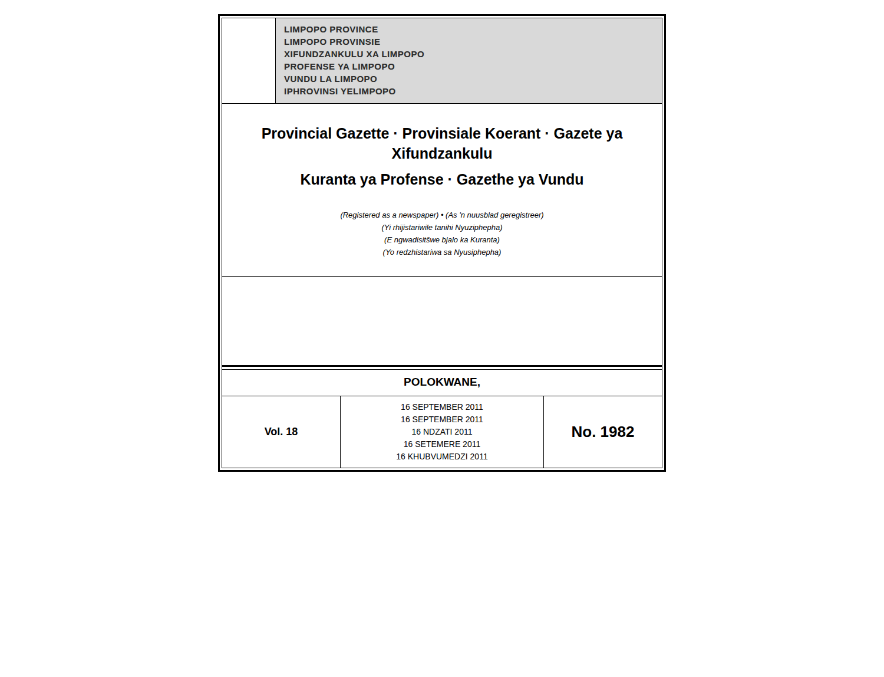LIMPOPO PROVINCE
LIMPOPO PROVINSIE
XIFUNDZANKULU XA LIMPOPO
PROFENSE YA LIMPOPO
VUNDU LA LIMPOPO
IPHROVINSI YELIMPOPO
Provincial Gazette · Provinsiale Koerant · Gazete ya Xifundzankulu
Kuranta ya Profense · Gazethe ya Vundu
(Registered as a newspaper) • (As 'n nuusblad geregistreer) (Yi rhijistariwile tanihi Nyuziphepha) (E ngwadisitšwe bjalo ka Kuranta) (Yo redzhistariwa sa Nyusiphepha)
POLOKWANE,
Vol. 18
16 SEPTEMBER 2011
16 SEPTEMBER 2011
16 NDZATI 2011
16 SETEMERE 2011
16 KHUBVUMEDZI 2011
No. 1982